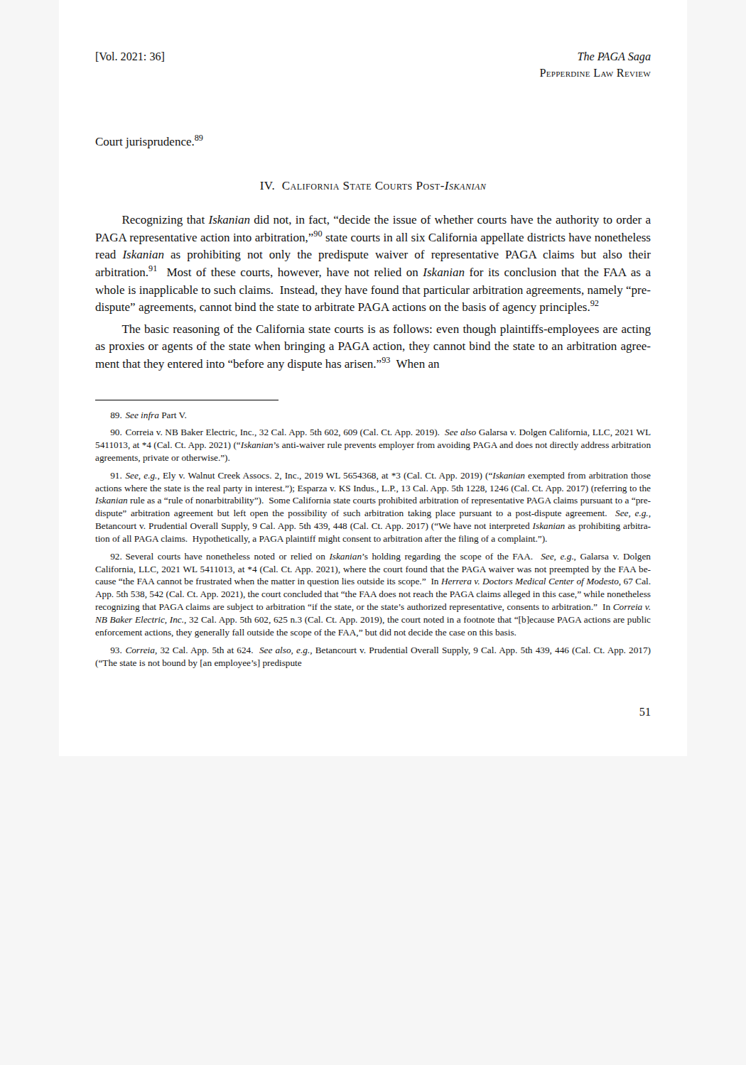[Vol. 2021: 36]
The PAGA Saga Pepperdine Law Review
Court jurisprudence.89
IV. California State Courts Post-Iskanian
Recognizing that Iskanian did not, in fact, “decide the issue of whether courts have the authority to order a PAGA representative action into arbitration,”90 state courts in all six California appellate districts have nonetheless read Iskanian as prohibiting not only the predispute waiver of representative PAGA claims but also their arbitration.91 Most of these courts, however, have not relied on Iskanian for its conclusion that the FAA as a whole is inapplicable to such claims. Instead, they have found that particular arbitration agreements, namely “predispute” agreements, cannot bind the state to arbitrate PAGA actions on the basis of agency principles.92
The basic reasoning of the California state courts is as follows: even though plaintiffs-employees are acting as proxies or agents of the state when bringing a PAGA action, they cannot bind the state to an arbitration agreement that they entered into “before any dispute has arisen.”93 When an
89. See infra Part V.
90. Correia v. NB Baker Electric, Inc., 32 Cal. App. 5th 602, 609 (Cal. Ct. App. 2019). See also Galarsa v. Dolgen California, LLC, 2021 WL 5411013, at *4 (Cal. Ct. App. 2021) (“Iskanian’s anti-waiver rule prevents employer from avoiding PAGA and does not directly address arbitration agreements, private or otherwise.”).
91. See, e.g., Ely v. Walnut Creek Assocs. 2, Inc., 2019 WL 5654368, at *3 (Cal. Ct. App. 2019) (“Iskanian exempted from arbitration those actions where the state is the real party in interest.”); Esparza v. KS Indus., L.P., 13 Cal. App. 5th 1228, 1246 (Cal. Ct. App. 2017) (referring to the Iskanian rule as a “rule of nonarbitrability”). Some California state courts prohibited arbitration of representative PAGA claims pursuant to a “predispute” arbitration agreement but left open the possibility of such arbitration taking place pursuant to a post-dispute agreement. See, e.g., Betancourt v. Prudential Overall Supply, 9 Cal. App. 5th 439, 448 (Cal. Ct. App. 2017) (“We have not interpreted Iskanian as prohibiting arbitration of all PAGA claims. Hypothetically, a PAGA plaintiff might consent to arbitration after the filing of a complaint.”).
92. Several courts have nonetheless noted or relied on Iskanian’s holding regarding the scope of the FAA. See, e.g., Galarsa v. Dolgen California, LLC, 2021 WL 5411013, at *4 (Cal. Ct. App. 2021), where the court found that the PAGA waiver was not preempted by the FAA because “the FAA cannot be frustrated when the matter in question lies outside its scope.” In Herrera v. Doctors Medical Center of Modesto, 67 Cal. App. 5th 538, 542 (Cal. Ct. App. 2021), the court concluded that “the FAA does not reach the PAGA claims alleged in this case,” while nonetheless recognizing that PAGA claims are subject to arbitration “if the state, or the state’s authorized representative, consents to arbitration.” In Correia v. NB Baker Electric, Inc., 32 Cal. App. 5th 602, 625 n.3 (Cal. Ct. App. 2019), the court noted in a footnote that “[b]ecause PAGA actions are public enforcement actions, they generally fall outside the scope of the FAA,” but did not decide the case on this basis.
93. Correia, 32 Cal. App. 5th at 624. See also, e.g., Betancourt v. Prudential Overall Supply, 9 Cal. App. 5th 439, 446 (Cal. Ct. App. 2017) (“The state is not bound by [an employee’s] predispute
51